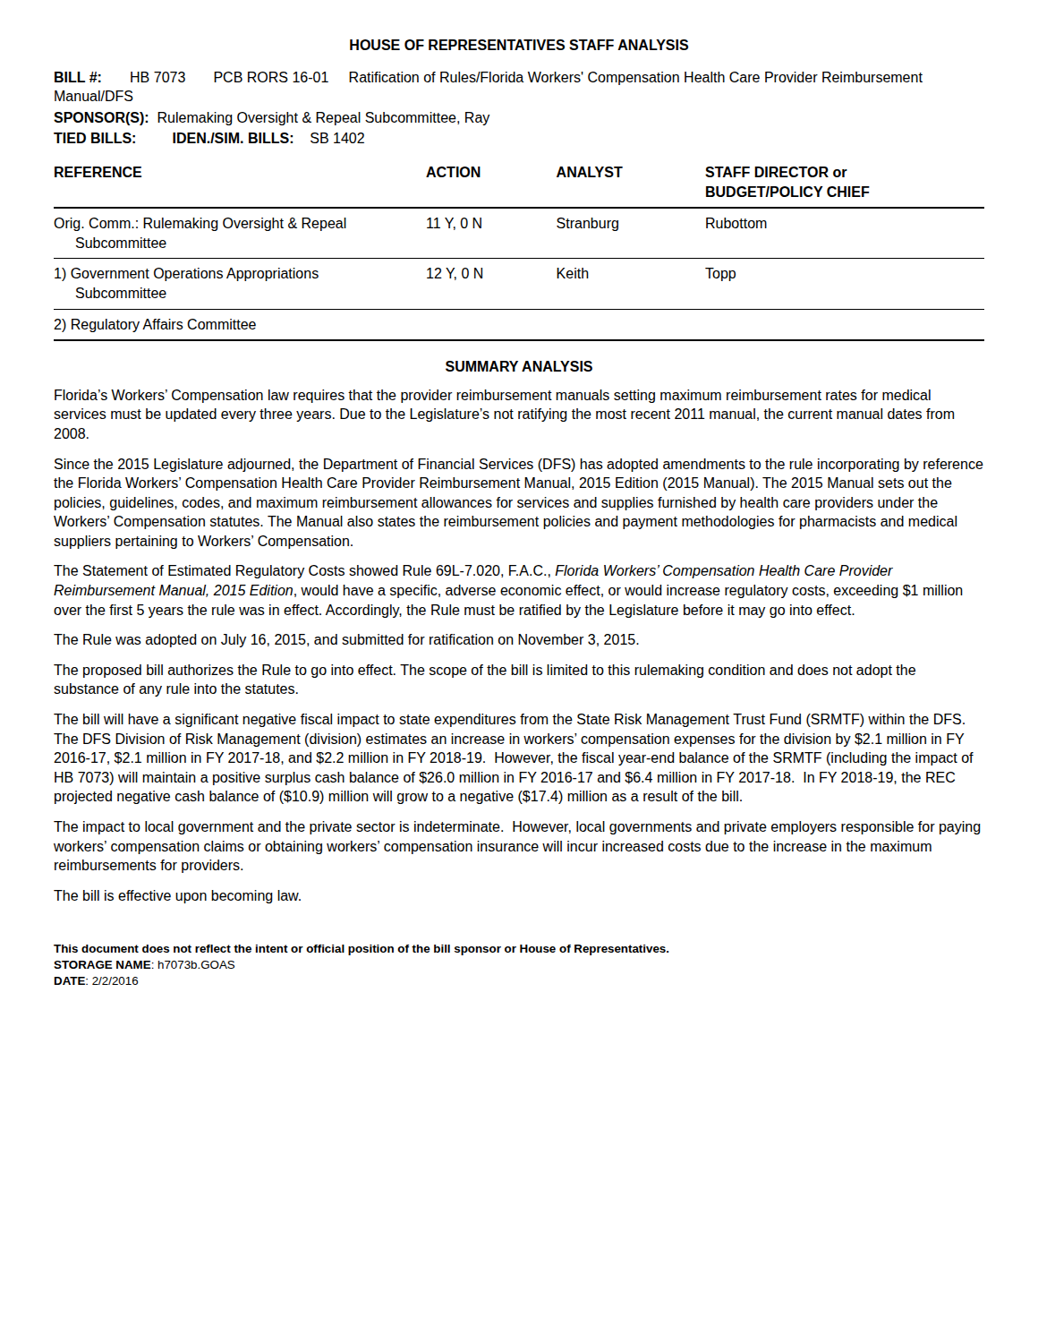HOUSE OF REPRESENTATIVES STAFF ANALYSIS
BILL #: HB 7073 PCB RORS 16-01 Ratification of Rules/Florida Workers' Compensation Health Care Provider Reimbursement Manual/DFS
SPONSOR(S): Rulemaking Oversight & Repeal Subcommittee, Ray
TIED BILLS: IDEN./SIM. BILLS: SB 1402
| REFERENCE | ACTION | ANALYST | STAFF DIRECTOR or BUDGET/POLICY CHIEF |
| --- | --- | --- | --- |
| Orig. Comm.: Rulemaking Oversight & Repeal Subcommittee | 11 Y, 0 N | Stranburg | Rubottom |
| 1) Government Operations Appropriations Subcommittee | 12 Y, 0 N | Keith | Topp |
| 2) Regulatory Affairs Committee | | | |
SUMMARY ANALYSIS
Florida’s Workers’ Compensation law requires that the provider reimbursement manuals setting maximum reimbursement rates for medical services must be updated every three years. Due to the Legislature’s not ratifying the most recent 2011 manual, the current manual dates from 2008.
Since the 2015 Legislature adjourned, the Department of Financial Services (DFS) has adopted amendments to the rule incorporating by reference the Florida Workers’ Compensation Health Care Provider Reimbursement Manual, 2015 Edition (2015 Manual). The 2015 Manual sets out the policies, guidelines, codes, and maximum reimbursement allowances for services and supplies furnished by health care providers under the Workers’ Compensation statutes. The Manual also states the reimbursement policies and payment methodologies for pharmacists and medical suppliers pertaining to Workers’ Compensation.
The Statement of Estimated Regulatory Costs showed Rule 69L-7.020, F.A.C., Florida Workers’ Compensation Health Care Provider Reimbursement Manual, 2015 Edition, would have a specific, adverse economic effect, or would increase regulatory costs, exceeding $1 million over the first 5 years the rule was in effect. Accordingly, the Rule must be ratified by the Legislature before it may go into effect.
The Rule was adopted on July 16, 2015, and submitted for ratification on November 3, 2015.
The proposed bill authorizes the Rule to go into effect. The scope of the bill is limited to this rulemaking condition and does not adopt the substance of any rule into the statutes.
The bill will have a significant negative fiscal impact to state expenditures from the State Risk Management Trust Fund (SRMTF) within the DFS. The DFS Division of Risk Management (division) estimates an increase in workers’ compensation expenses for the division by $2.1 million in FY 2016-17, $2.1 million in FY 2017-18, and $2.2 million in FY 2018-19. However, the fiscal year-end balance of the SRMTF (including the impact of HB 7073) will maintain a positive surplus cash balance of $26.0 million in FY 2016-17 and $6.4 million in FY 2017-18. In FY 2018-19, the REC projected negative cash balance of ($10.9) million will grow to a negative ($17.4) million as a result of the bill.
The impact to local government and the private sector is indeterminate. However, local governments and private employers responsible for paying workers’ compensation claims or obtaining workers’ compensation insurance will incur increased costs due to the increase in the maximum reimbursements for providers.
The bill is effective upon becoming law.
This document does not reflect the intent or official position of the bill sponsor or House of Representatives.
STORAGE NAME: h7073b.GOAS
DATE: 2/2/2016